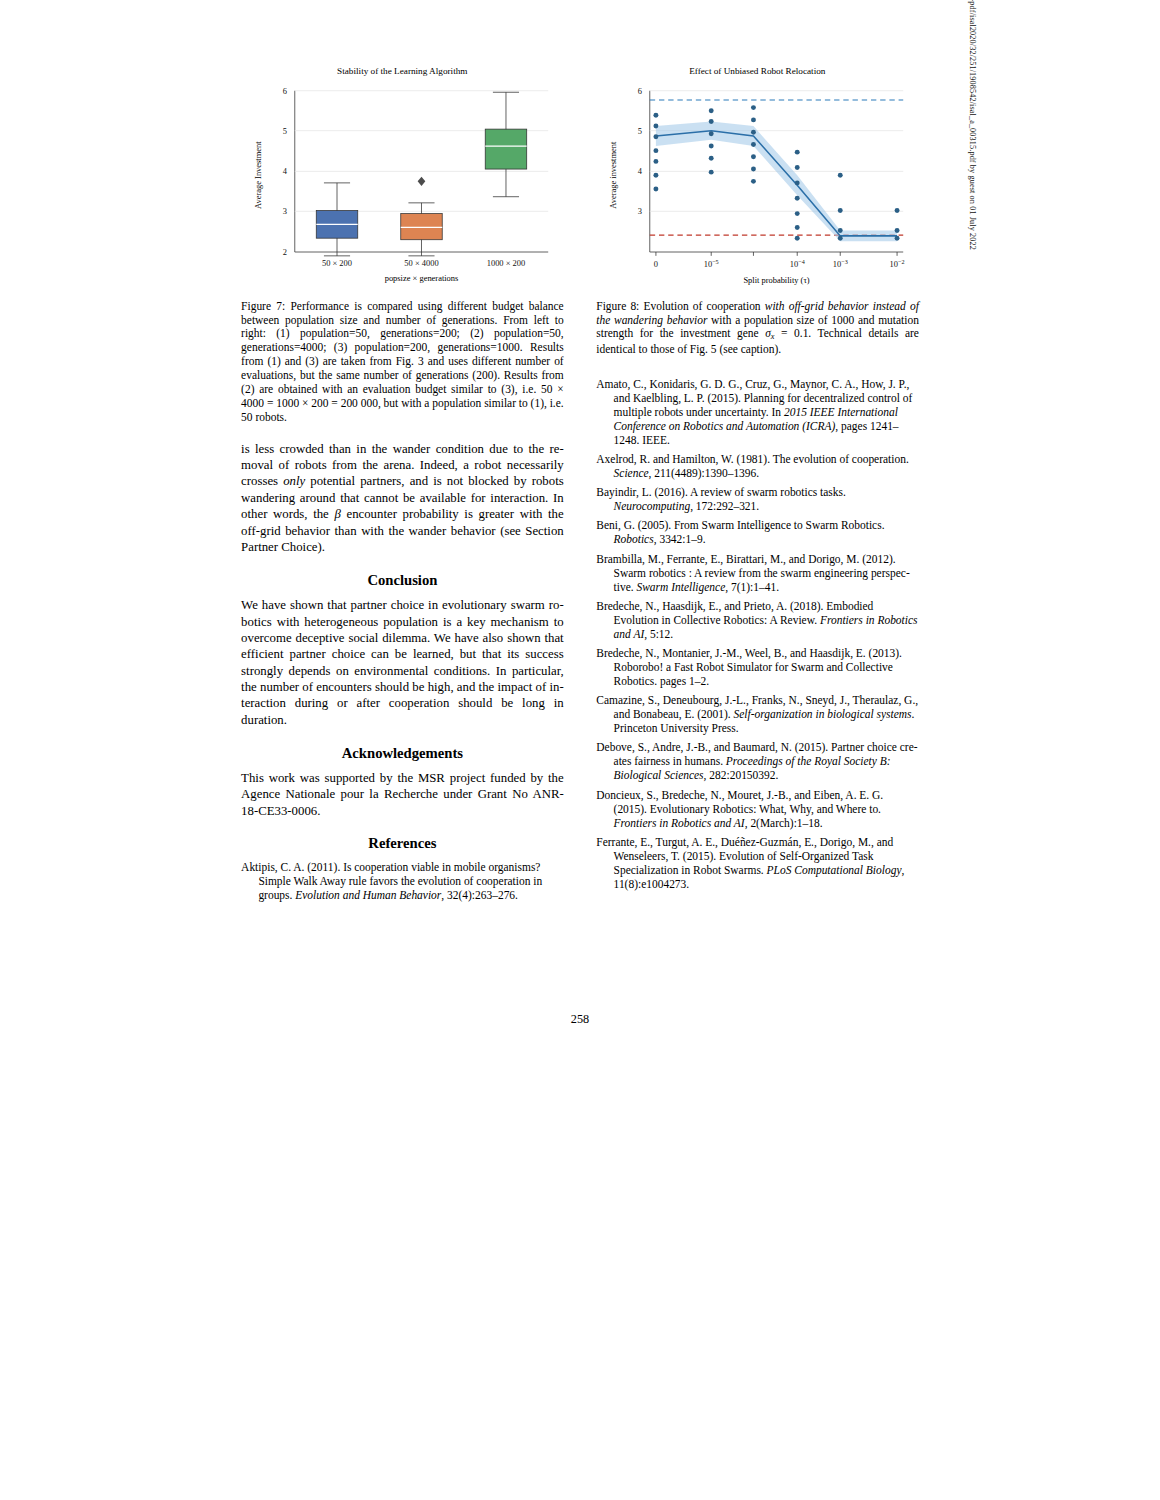Downloaded from http://direct.mit.edu/isal/proceedings-pdf/isal2020/32/251/1908542/isal_a_00315.pdf by guest on 01 July 2022
Stability of the Learning Algorithm 6 5 4 3 2 Average Investment 50 × 200 50 × 4000 1000 × 200 popsize × generations
Figure 7: Performance is compared using different budget balance between population size and number of generations. From left to right: (1) population=50, generations=200; (2) population=50, generations=4000; (3) population=200, generations=1000. Results from (1) and (3) are taken from Fig. 3 and uses different number of evaluations, but the same number of generations (200). Results from (2) are obtained with an evaluation budget similar to (3), i.e. 50 × 4000 = 1000 × 200 = 200 000, but with a population similar to (1), i.e. 50 robots.
is less crowded than in the wander condition due to the removal of robots from the arena. Indeed, a robot necessarily crosses only potential partners, and is not blocked by robots wandering around that cannot be available for interaction. In other words, the β encounter probability is greater with the off-grid behavior than with the wander behavior (see Section Partner Choice).
Conclusion
We have shown that partner choice in evolutionary swarm robotics with heterogeneous population is a key mechanism to overcome deceptive social dilemma. We have also shown that efficient partner choice can be learned, but that its success strongly depends on environmental conditions. In particular, the number of encounters should be high, and the impact of interaction during or after cooperation should be long in duration.
Acknowledgements
This work was supported by the MSR project funded by the Agence Nationale pour la Recherche under Grant No ANR-18-CE33-0006.
References
Aktipis, C. A. (2011). Is cooperation viable in mobile organisms? Simple Walk Away rule favors the evolution of cooperation in groups. Evolution and Human Behavior, 32(4):263–276.
Effect of Unbiased Robot Relocation 6 5 4 3 Average investment 0 10−5 10−4 10−3 10−2 Split probability (τ)
Figure 8: Evolution of cooperation with off-grid behavior instead of the wandering behavior with a population size of 1000 and mutation strength for the investment gene σx = 0.1. Technical details are identical to those of Fig. 5 (see caption).
Amato, C., Konidaris, G. D. G., Cruz, G., Maynor, C. A., How, J. P., and Kaelbling, L. P. (2015). Planning for decentralized control of multiple robots under uncertainty. In 2015 IEEE International Conference on Robotics and Automation (ICRA), pages 1241–1248. IEEE.
Axelrod, R. and Hamilton, W. (1981). The evolution of cooperation. Science, 211(4489):1390–1396.
Bayindir, L. (2016). A review of swarm robotics tasks. Neurocomputing, 172:292–321.
Beni, G. (2005). From Swarm Intelligence to Swarm Robotics. Robotics, 3342:1–9.
Brambilla, M., Ferrante, E., Birattari, M., and Dorigo, M. (2012). Swarm robotics : A review from the swarm engineering perspective. Swarm Intelligence, 7(1):1–41.
Bredeche, N., Haasdijk, E., and Prieto, A. (2018). Embodied Evolution in Collective Robotics: A Review. Frontiers in Robotics and AI, 5:12.
Bredeche, N., Montanier, J.-M., Weel, B., and Haasdijk, E. (2013). Roborobo! a Fast Robot Simulator for Swarm and Collective Robotics. pages 1–2.
Camazine, S., Deneubourg, J.-L., Franks, N., Sneyd, J., Theraulaz, G., and Bonabeau, E. (2001). Self-organization in biological systems. Princeton University Press.
Debove, S., Andre, J.-B., and Baumard, N. (2015). Partner choice creates fairness in humans. Proceedings of the Royal Society B: Biological Sciences, 282:20150392.
Doncieux, S., Bredeche, N., Mouret, J.-B., and Eiben, A. E. G. (2015). Evolutionary Robotics: What, Why, and Where to. Frontiers in Robotics and AI, 2(March):1–18.
Ferrante, E., Turgut, A. E., Duéñez-Guzmán, E., Dorigo, M., and Wenseleers, T. (2015). Evolution of Self-Organized Task Specialization in Robot Swarms. PLoS Computational Biology, 11(8):e1004273.
258